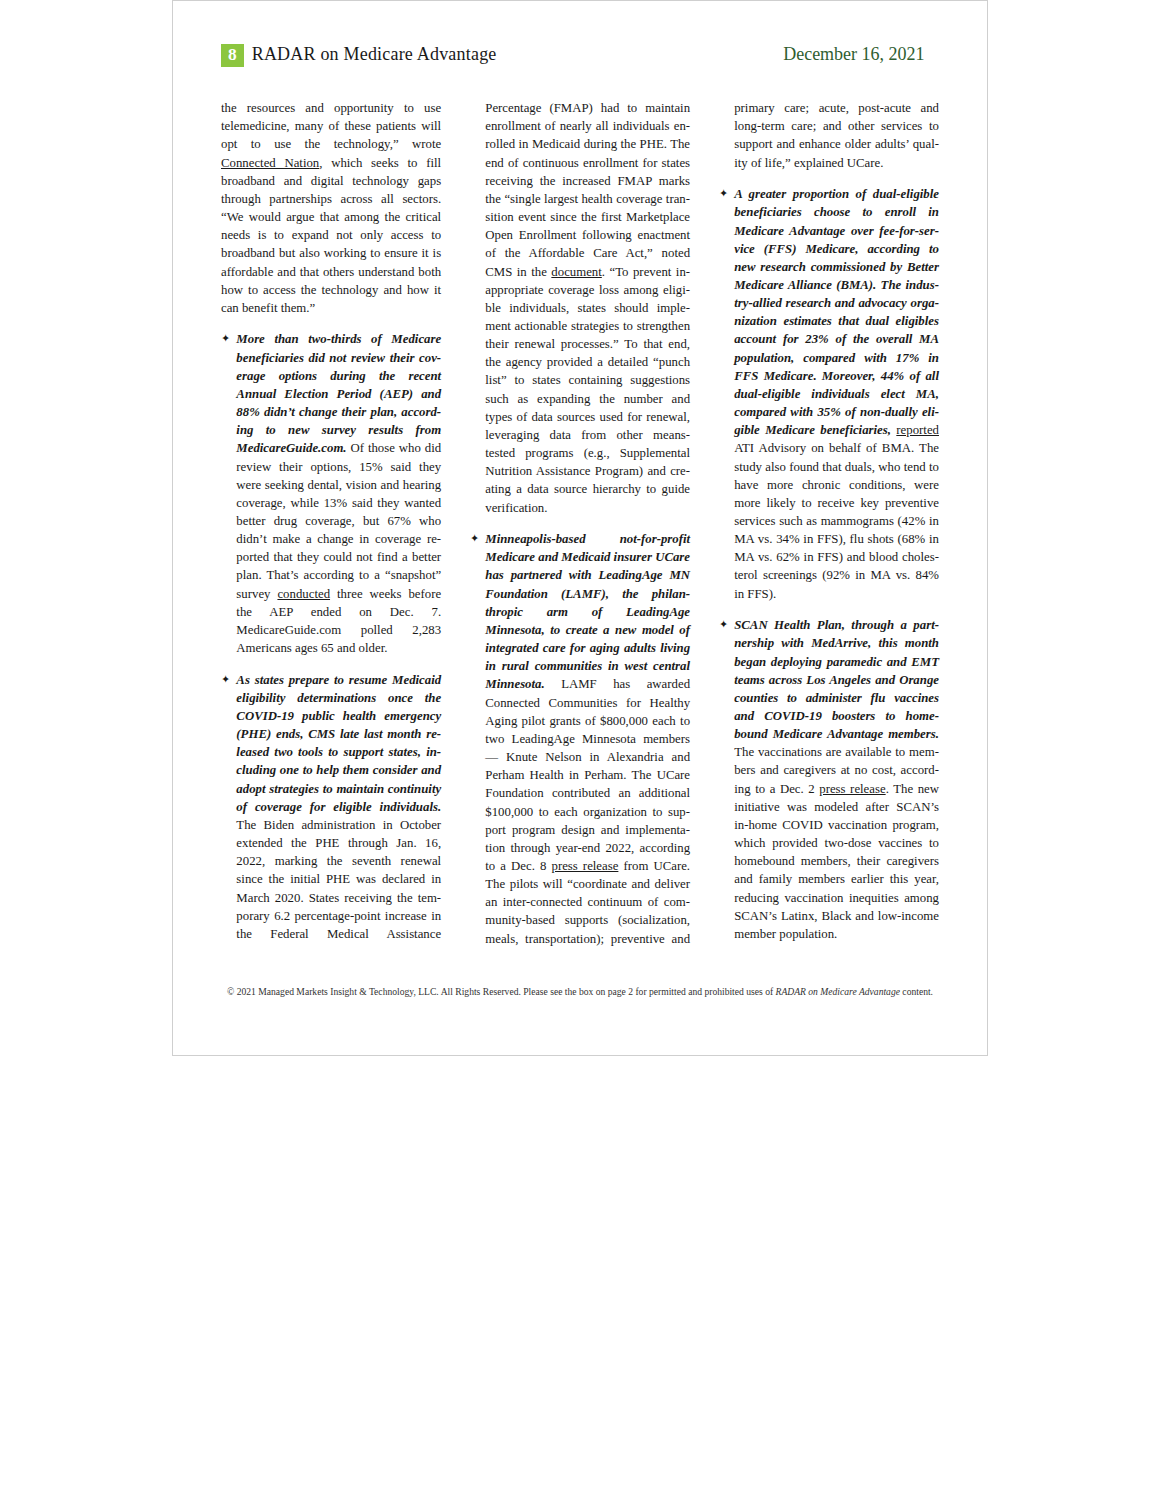8 RADAR on Medicare Advantage
December 16, 2021
the resources and opportunity to use telemedicine, many of these patients will opt to use the technology,” wrote Connected Nation, which seeks to fill broadband and digital technology gaps through partnerships across all sectors. “We would argue that among the critical needs is to expand not only access to broadband but also working to ensure it is affordable and that others understand both how to access the technology and how it can benefit them.”
More than two-thirds of Medicare beneficiaries did not review their coverage options during the recent Annual Election Period (AEP) and 88% didn’t change their plan, according to new survey results from MedicareGuide.com. Of those who did review their options, 15% said they were seeking dental, vision and hearing coverage, while 13% said they wanted better drug coverage, but 67% who didn’t make a change in coverage reported that they could not find a better plan. That’s according to a “snapshot” survey conducted three weeks before the AEP ended on Dec. 7. MedicareGuide.com polled 2,283 Americans ages 65 and older.
As states prepare to resume Medicaid eligibility determinations once the COVID-19 public health emergency (PHE) ends, CMS late last month released two tools to support states, including one to help them consider and adopt strategies to maintain continuity of coverage for eligible individuals. The Biden administration in October extended the PHE through Jan. 16, 2022, marking the seventh renewal since the initial PHE was declared in March 2020. States receiving the temporary 6.2 percentage-point increase in the Federal Medical Assistance Percentage (FMAP) had to maintain enrollment of nearly all individuals enrolled in Medicaid during the PHE. The end of continuous enrollment for states receiving the increased FMAP marks the “single largest health coverage transition event since the first Marketplace Open Enrollment following enactment of the Affordable Care Act,” noted CMS in the document. “To prevent inappropriate coverage loss among eligible individuals, states should implement actionable strategies to strengthen their renewal processes.” To that end, the agency provided a detailed “punch list” to states containing suggestions such as expanding the number and types of data sources used for renewal, leveraging data from other means-tested programs (e.g., Supplemental Nutrition Assistance Program) and creating a data source hierarchy to guide verification.
Minneapolis-based not-for-profit Medicare and Medicaid insurer UCare has partnered with LeadingAge MN Foundation (LAMF), the philanthropic arm of LeadingAge Minnesota, to create a new model of integrated care for aging adults living in rural communities in west central Minnesota. LAMF has awarded Connected Communities for Healthy Aging pilot grants of $800,000 each to two LeadingAge Minnesota members — Knute Nelson in Alexandria and Perham Health in Perham. The UCare Foundation contributed an additional $100,000 to each organization to support program design and implementation through year-end 2022, according to a Dec. 8 press release from UCare. The pilots will “coordinate and deliver an inter-connected continuum of community-based supports (socialization, meals, transportation); preventive and primary care; acute, post-acute and long-term care; and other services to support and enhance older adults’ quality of life,” explained UCare.
A greater proportion of dual-eligible beneficiaries choose to enroll in Medicare Advantage over fee-for-service (FFS) Medicare, according to new research commissioned by Better Medicare Alliance (BMA). The industry-allied research and advocacy organization estimates that dual eligibles account for 23% of the overall MA population, compared with 17% in FFS Medicare. Moreover, 44% of all dual-eligible individuals elect MA, compared with 35% of non-dually eligible Medicare beneficiaries, reported ATI Advisory on behalf of BMA. The study also found that duals, who tend to have more chronic conditions, were more likely to receive key preventive services such as mammograms (42% in MA vs. 34% in FFS), flu shots (68% in MA vs. 62% in FFS) and blood cholesterol screenings (92% in MA vs. 84% in FFS).
SCAN Health Plan, through a partnership with MedArrive, this month began deploying paramedic and EMT teams across Los Angeles and Orange counties to administer flu vaccines and COVID-19 boosters to homebound Medicare Advantage members. The vaccinations are available to members and caregivers at no cost, according to a Dec. 2 press release. The new initiative was modeled after SCAN’s in-home COVID vaccination program, which provided two-dose vaccines to homebound members, their caregivers and family members earlier this year, reducing vaccination inequities among SCAN’s Latinx, Black and low-income member population.
© 2021 Managed Markets Insight & Technology, LLC. All Rights Reserved. Please see the box on page 2 for permitted and prohibited uses of RADAR on Medicare Advantage content.